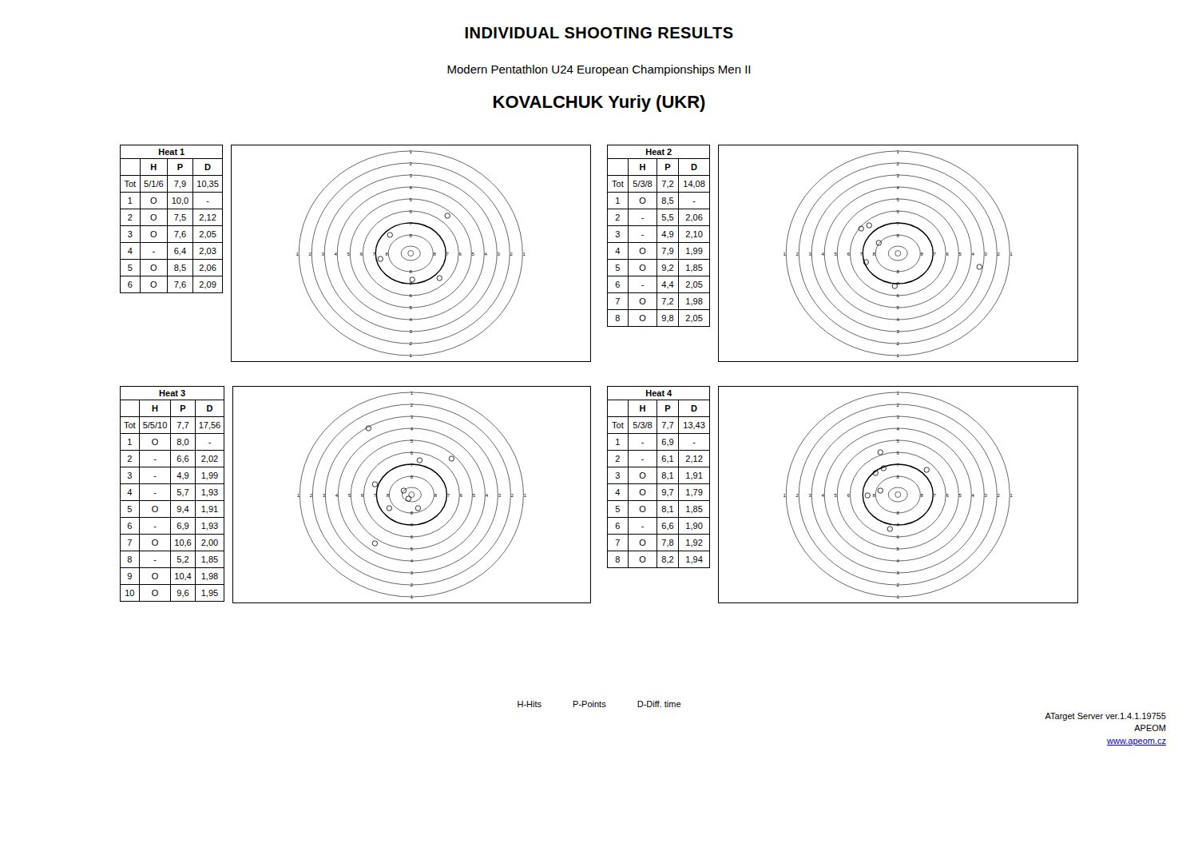INDIVIDUAL SHOOTING RESULTS
Modern Pentathlon U24 European Championships Men II
KOVALCHUK Yuriy (UKR)
Heat 1
| | H | P | D |
| --- | --- | --- | --- |
| Tot | 5/1/6 | 7,9 | 10,35 |
| 1 | O | 10,0 | - |
| 2 | O | 7,5 | 2,12 |
| 3 | O | 7,6 | 2,05 |
| 4 | - | 6,4 | 2,03 |
| 5 | O | 8,5 | 2,06 |
| 6 | O | 7,6 | 2,09 |
1 2 3 4 5 6 7 8 8 7 6 5 4 3 2 1 1 2 3 4 5 6 7 8 8 7 6 5 4 3 2 1
Heat 2
| | H | P | D |
| --- | --- | --- | --- |
| Tot | 5/3/8 | 7,2 | 14,08 |
| 1 | O | 8,5 | - |
| 2 | - | 5,5 | 2,06 |
| 3 | - | 4,9 | 2,10 |
| 4 | O | 7,9 | 1,99 |
| 5 | O | 9,2 | 1,85 |
| 6 | - | 4,4 | 2,05 |
| 7 | O | 7,2 | 1,98 |
| 8 | O | 9,8 | 2,05 |
1 2 3 4 5 6 7 8 8 7 6 5 4 3 2 1 1 2 3 4 5 6 7 8 8 7 6 5 4 3 2 1
Heat 3
| | H | P | D |
| --- | --- | --- | --- |
| Tot | 5/5/10 | 7,7 | 17,56 |
| 1 | O | 8,0 | - |
| 2 | - | 6,6 | 2,02 |
| 3 | - | 4,9 | 1,99 |
| 4 | - | 5,7 | 1,93 |
| 5 | O | 9,4 | 1,91 |
| 6 | - | 6,9 | 1,93 |
| 7 | O | 10,6 | 2,00 |
| 8 | - | 5,2 | 1,85 |
| 9 | O | 10,4 | 1,98 |
| 10 | O | 9,6 | 1,95 |
1 2 3 4 5 6 7 8 8 7 6 5 4 3 2 1 1 2 3 4 5 6 7 8 8 7 6 5 4 3 2 1
Heat 4
| | H | P | D |
| --- | --- | --- | --- |
| Tot | 5/3/8 | 7,7 | 13,43 |
| 1 | - | 6,9 | - |
| 2 | - | 6,1 | 2,12 |
| 3 | O | 8,1 | 1,91 |
| 4 | O | 9,7 | 1,79 |
| 5 | O | 8,1 | 1,85 |
| 6 | - | 6,6 | 1,90 |
| 7 | O | 7,8 | 1,92 |
| 8 | O | 8,2 | 1,94 |
1 2 3 4 5 6 7 8 8 7 6 5 4 3 2 1 1 2 3 4 5 6 8 8 7 6 5 4 3 2 1
H-Hits P-Points D-Diff. time
ATarget Server ver.1.4.1.19755
APEOM
www.apeom.cz